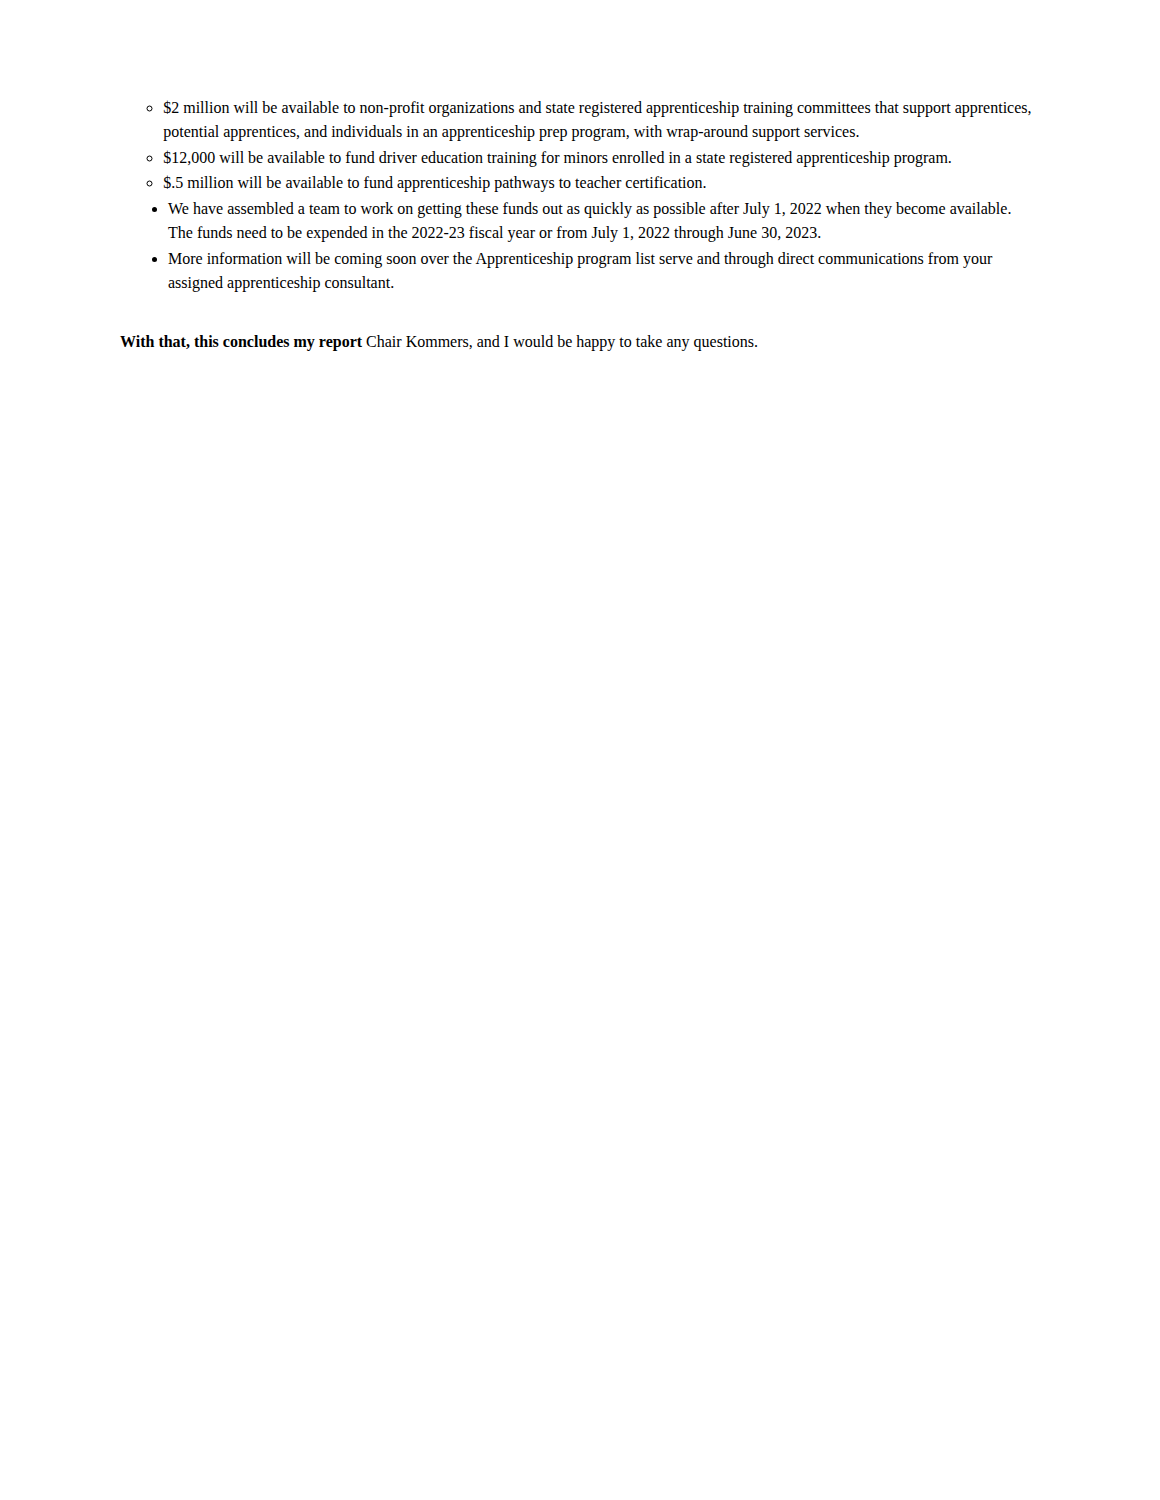$2 million will be available to non-profit organizations and state registered apprenticeship training committees that support apprentices, potential apprentices, and individuals in an apprenticeship prep program, with wrap-around support services.
$12,000 will be available to fund driver education training for minors enrolled in a state registered apprenticeship program.
$.5 million will be available to fund apprenticeship pathways to teacher certification.
We have assembled a team to work on getting these funds out as quickly as possible after July 1, 2022 when they become available. The funds need to be expended in the 2022-23 fiscal year or from July 1, 2022 through June 30, 2023.
More information will be coming soon over the Apprenticeship program list serve and through direct communications from your assigned apprenticeship consultant.
With that, this concludes my report Chair Kommers, and I would be happy to take any questions.